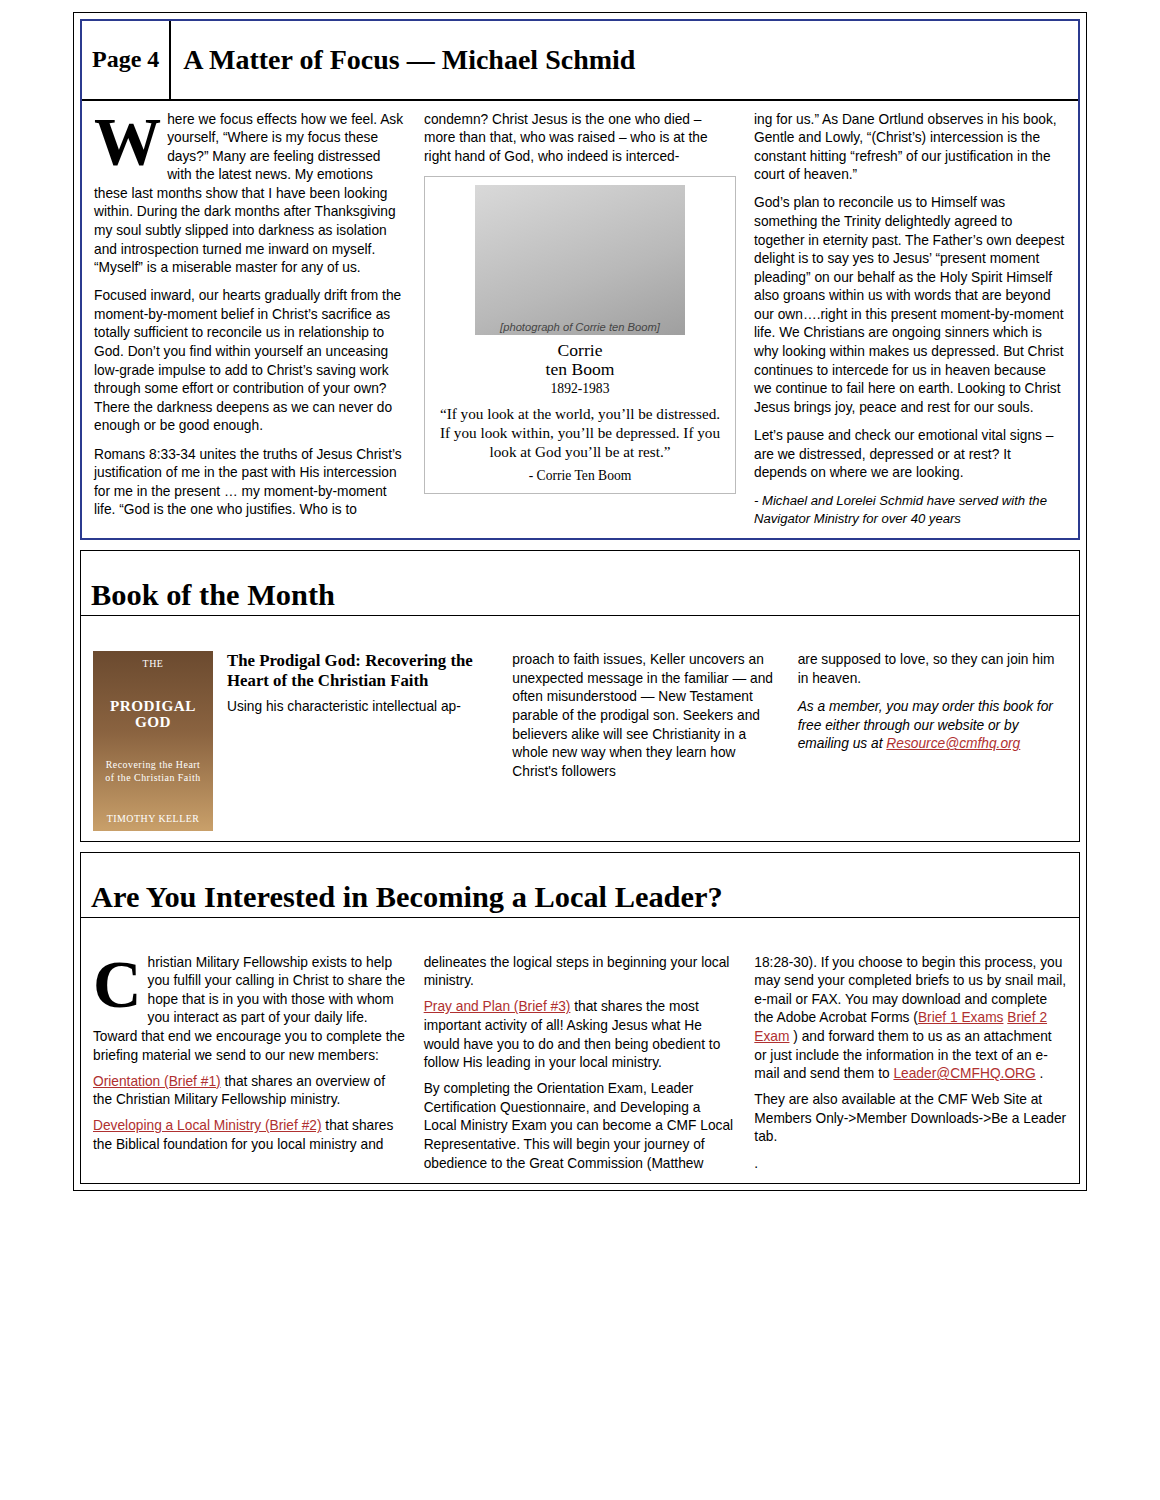Page 4
A Matter of Focus — Michael Schmid
Where we focus effects how we feel. Ask yourself, “Where is my focus these days?” Many are feeling distressed with the latest news. My emotions these last months show that I have been looking within. During the dark months after Thanksgiving my soul subtly slipped into darkness as isolation and introspection turned me inward on myself. “Myself” is a miserable master for any of us.
Focused inward, our hearts gradually drift from the moment-by-moment belief in Christ’s sacrifice as totally sufficient to reconcile us in relationship to God. Don’t you find within yourself an unceasing low-grade impulse to add to Christ’s saving work through some effort or contribution of your own? There the darkness deepens as we can never do enough or be good enough.
Romans 8:33-34 unites the truths of Jesus Christ’s justification of me in the past with His intercession for me in the present … my moment-by-moment life. “God is the one who justifies. Who is to condemn? Christ Jesus is the one who died – more than that, who was raised – who is at the right hand of God, who indeed is interced-
[photograph of Corrie ten Boom]
Corrie
ten Boom
1892-1983
“If you look at the world, you’ll be distressed. If you look within, you’ll be depressed. If you look at God you’ll be at rest.”
- Corrie Ten Boom
ing for us.” As Dane Ortlund observes in his book, Gentle and Lowly, “(Christ’s) intercession is the constant hitting “refresh” of our justification in the court of heaven.”
God’s plan to reconcile us to Himself was something the Trinity delightedly agreed to together in eternity past. The Father’s own deepest delight is to say yes to Jesus’ “present moment pleading” on our behalf as the Holy Spirit Himself also groans within us with words that are beyond our own….right in this present moment-by-moment life. We Christians are ongoing sinners which is why looking within makes us depressed. But Christ continues to intercede for us in heaven because we continue to fail here on earth. Looking to Christ Jesus brings joy, peace and rest for our souls.
Let’s pause and check our emotional vital signs – are we distressed, depressed or at rest? It depends on where we are looking.
- Michael and Lorelei Schmid have served with the Navigator Ministry for over 40 years
Book of the Month
THE
PRODIGAL
GOD
Recovering the Heart
of the Christian Faith
TIMOTHY KELLER
The Prodigal God: Recovering the Heart of the Christian Faith
Using his characteristic intellectual ap-
proach to faith issues, Keller uncovers an unexpected message in the familiar — and often misunderstood — New Testament parable of the prodigal son. Seekers and believers alike will see Christianity in a whole new way when they learn how Christ's followers
are supposed to love, so they can join him in heaven.
As a member, you may order this book for free either through our website or by emailing us at Resource@cmfhq.org
Are You Interested in Becoming a Local Leader?
Christian Military Fellowship exists to help you fulfill your calling in Christ to share the hope that is in you with those with whom you interact as part of your daily life. Toward that end we encourage you to complete the briefing material we send to our new members:
Orientation (Brief #1) that shares an overview of the Christian Military Fellowship ministry.
Developing a Local Ministry (Brief #2) that shares the Biblical foundation for you local ministry and delineates the logical steps in beginning your local ministry.
Pray and Plan (Brief #3) that shares the most important activity of all! Asking Jesus what He would have you to do and then being obedient to follow His leading in your local ministry.
By completing the Orientation Exam, Leader Certification Questionnaire, and Developing a Local Ministry Exam you can become a CMF Local Representative. This will begin your journey of obedience to the Great Commission (Matthew 18:28-30). If you choose to begin this process, you may send your completed briefs to us by snail mail, e-mail or FAX. You may download and complete the Adobe Acrobat Forms (Brief 1 Exams Brief 2 Exam ) and forward them to us as an attachment or just include the information in the text of an e-mail and send them to Leader@CMFHQ.ORG .
They are also available at the CMF Web Site at Members Only->Member Downloads->Be a Leader tab.
.